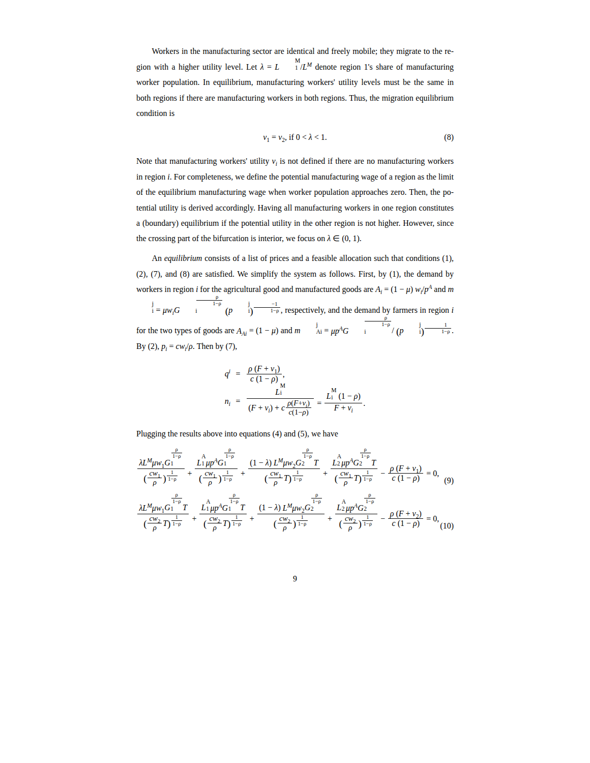Workers in the manufacturing sector are identical and freely mobile; they migrate to the region with a higher utility level. Let λ = LM 1/LM denote region 1's share of manufacturing worker population. In equilibrium, manufacturing workers' utility levels must be the same in both regions if there are manufacturing workers in both regions. Thus, the migration equilibrium condition is
v1 = v2, if 0 < λ < 1. (8)
Note that manufacturing workers' utility vi is not defined if there are no manufacturing workers in region i. For completeness, we define the potential manufacturing wage of a region as the limit of the equilibrium manufacturing wage when worker population approaches zero. Then, the potential utility is derived accordingly. Having all manufacturing workers in one region constitutes a (boundary) equilibrium if the potential utility in the other region is not higher. However, since the crossing part of the bifurcation is interior, we focus on λ ∈ (0, 1).
An equilibrium consists of a list of prices and a feasible allocation such that conditions (1), (2), (7), and (8) are satisfied. We simplify the system as follows. First, by (1), the demand by workers in region i for the agricultural good and manufactured goods are Ai = (1 − μ) wi/pA and mji = μwiG ρ 1−ρ i (pji)−11−ρ, respectively, and the demand by farmers in region i for the two types of goods are AAi = (1 − μ) and mjAi = μpAG ρ 1−ρ i/ (pji)11−ρ. By (2), pi = cwi/ρ. Then by (7),
qi
=
ρ (F + ν1) c (1 − ρ),
ni
=
LMi(F + νi) + cρ(F+νi) c(1−ρ) = LMi (1 − ρ) F + νi.
Plugging the results above into equations (4) and (5), we have
λLMμw1Gρ 1−ρ 1(cw1 ρ)11−ρ + LA 1 μpAG ρ 1−ρ 1(cw1 ρ)11−ρ + (1 − λ) LMμw2Gρ 1−ρ 2 T(cw1 ρ T)11−ρ + LA 2 μpAG ρ 1−ρ 2 T(cw1 ρ T)11−ρ − ρ (F + ν1) c (1 − ρ) = 0, (9)
λLMμw1Gρ 1−ρ 1 T(cw2 ρ T)11−ρ + LA 1 μpAG ρ 1−ρ 1 T(cw2 ρ T)11−ρ + (1 − λ) LMμw2Gρ 1−ρ 2(cw2 ρ)11−ρ + LA 2 μpAG ρ 1−ρ 2(cw2 ρ)11−ρ − ρ (F + ν2) c (1 − ρ) = 0, (10)
9